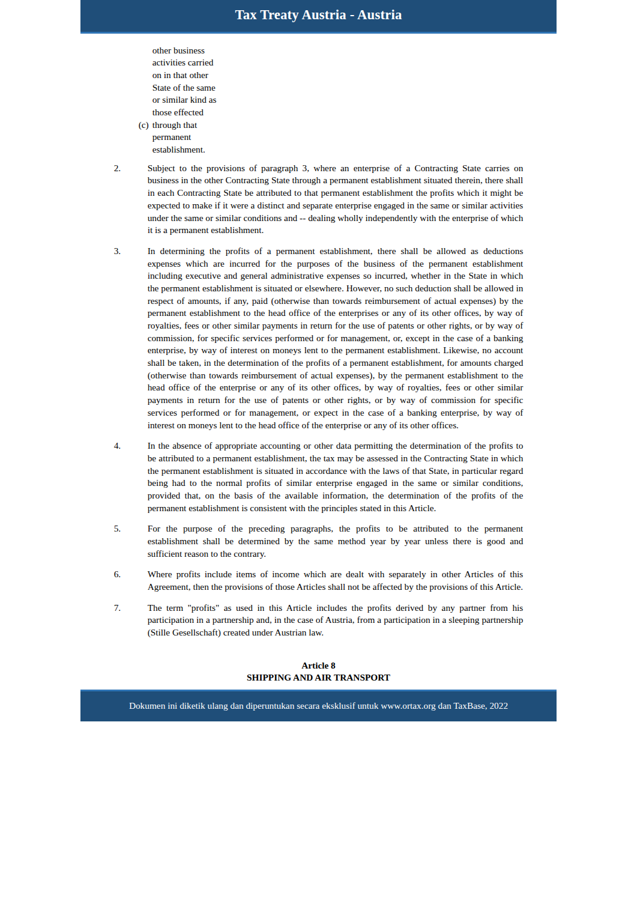Tax Treaty Austria - Austria
(c)
other business activities carried on in that other State of the same or similar kind as those effected through that permanent establishment.
2.
Subject to the provisions of paragraph 3, where an enterprise of a Contracting State carries on business in the other Contracting State through a permanent establishment situated therein, there shall in each Contracting State be attributed to that permanent establishment the profits which it might be expected to make if it were a distinct and separate enterprise engaged in the same or similar activities under the same or similar conditions and -- dealing wholly independently with the enterprise of which it is a permanent establishment.
3.
In determining the profits of a permanent establishment, there shall be allowed as deductions expenses which are incurred for the purposes of the business of the permanent establishment including executive and general administrative expenses so incurred, whether in the State in which the permanent establishment is situated or elsewhere. However, no such deduction shall be allowed in respect of amounts, if any, paid (otherwise than towards reimbursement of actual expenses) by the permanent establishment to the head office of the enterprises or any of its other offices, by way of royalties, fees or other similar payments in return for the use of patents or other rights, or by way of commission, for specific services performed or for management, or, except in the case of a banking enterprise, by way of interest on moneys lent to the permanent establishment. Likewise, no account shall be taken, in the determination of the profits of a permanent establishment, for amounts charged (otherwise than towards reimbursement of actual expenses), by the permanent establishment to the head office of the enterprise or any of its other offices, by way of royalties, fees or other similar payments in return for the use of patents or other rights, or by way of commission for specific services performed or for management, or expect in the case of a banking enterprise, by way of interest on moneys lent to the head office of the enterprise or any of its other offices.
4.
In the absence of appropriate accounting or other data permitting the determination of the profits to be attributed to a permanent establishment, the tax may be assessed in the Contracting State in which the permanent establishment is situated in accordance with the laws of that State, in particular regard being had to the normal profits of similar enterprise engaged in the same or similar conditions, provided that, on the basis of the available information, the determination of the profits of the permanent establishment is consistent with the principles stated in this Article.
5.
For the purpose of the preceding paragraphs, the profits to be attributed to the permanent establishment shall be determined by the same method year by year unless there is good and sufficient reason to the contrary.
6.
Where profits include items of income which are dealt with separately in other Articles of this Agreement, then the provisions of those Articles shall not be affected by the provisions of this Article.
7.
The term "profits" as used in this Article includes the profits derived by any partner from his participation in a partnership and, in the case of Austria, from a participation in a sleeping partnership (Stille Gesellschaft) created under Austrian law.
Article 8
SHIPPING AND AIR TRANSPORT
Dokumen ini diketik ulang dan diperuntukan secara eksklusif untuk www.ortax.org dan TaxBase, 2022